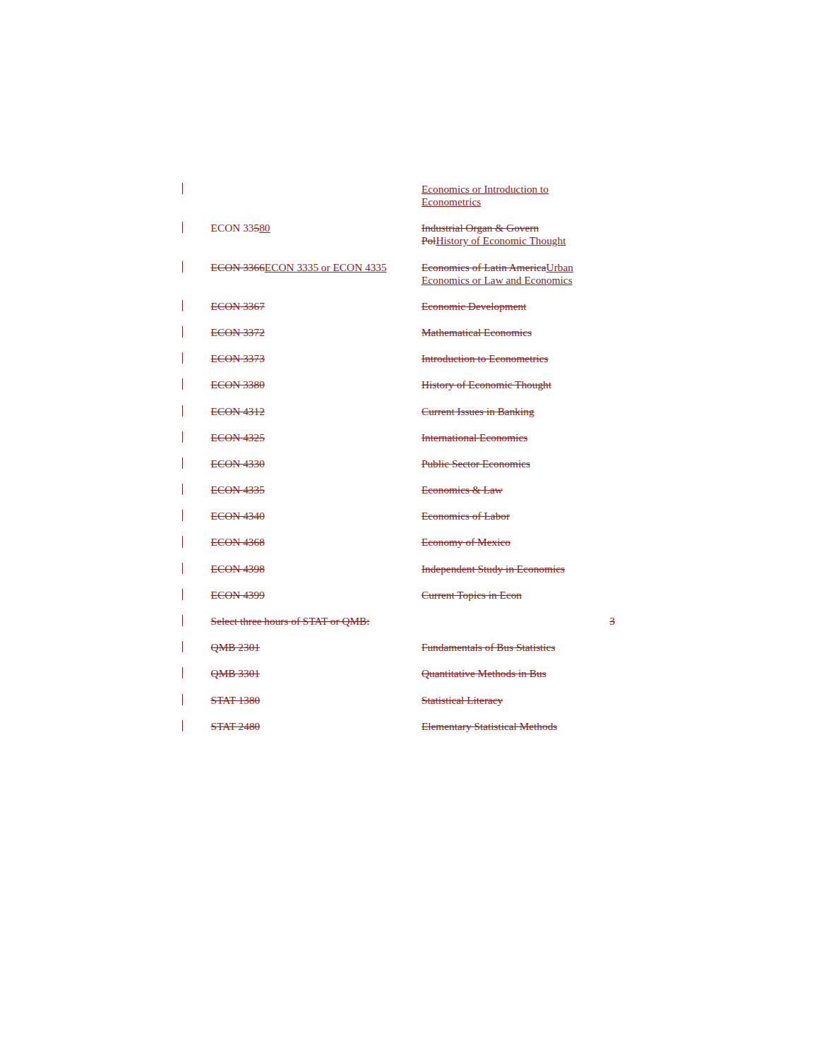| | | Economics or Introduction to Econometrics | |
| | ECON 33 5 80 | Industrial Organ & Govern Pol History of Economic Thought | |
| | ECON 3366 ECON 3335 or ECON 4335 | Economics of Latin America Urban Economics or Law and Economics | |
| | ECON 3367 | Economic Development | |
| | ECON 3372 | Mathematical Economics | |
| | ECON 3373 | Introduction to Econometrics | |
| | ECON 3380 | History of Economic Thought | |
| | ECON 4312 | Current Issues in Banking | |
| | ECON 4325 | International Economics | |
| | ECON 4330 | Public Sector Economics | |
| | ECON 4335 | Economics & Law | |
| | ECON 4340 | Economics of Labor | |
| | ECON 4368 | Economy of Mexico | |
| | ECON 4398 | Independent Study in Economics | |
| | ECON 4399 | Current Topics in Econ | |
| | Select three hours of STAT or QMB: | | 3 |
| | QMB 2301 | Fundamentals of Bus Statistics | |
| | QMB 3301 | Quantitative Methods in Bus | |
| | STAT 1380 | Statistical Literacy | |
| | STAT 2480 | Elementary Statistical Methods | |